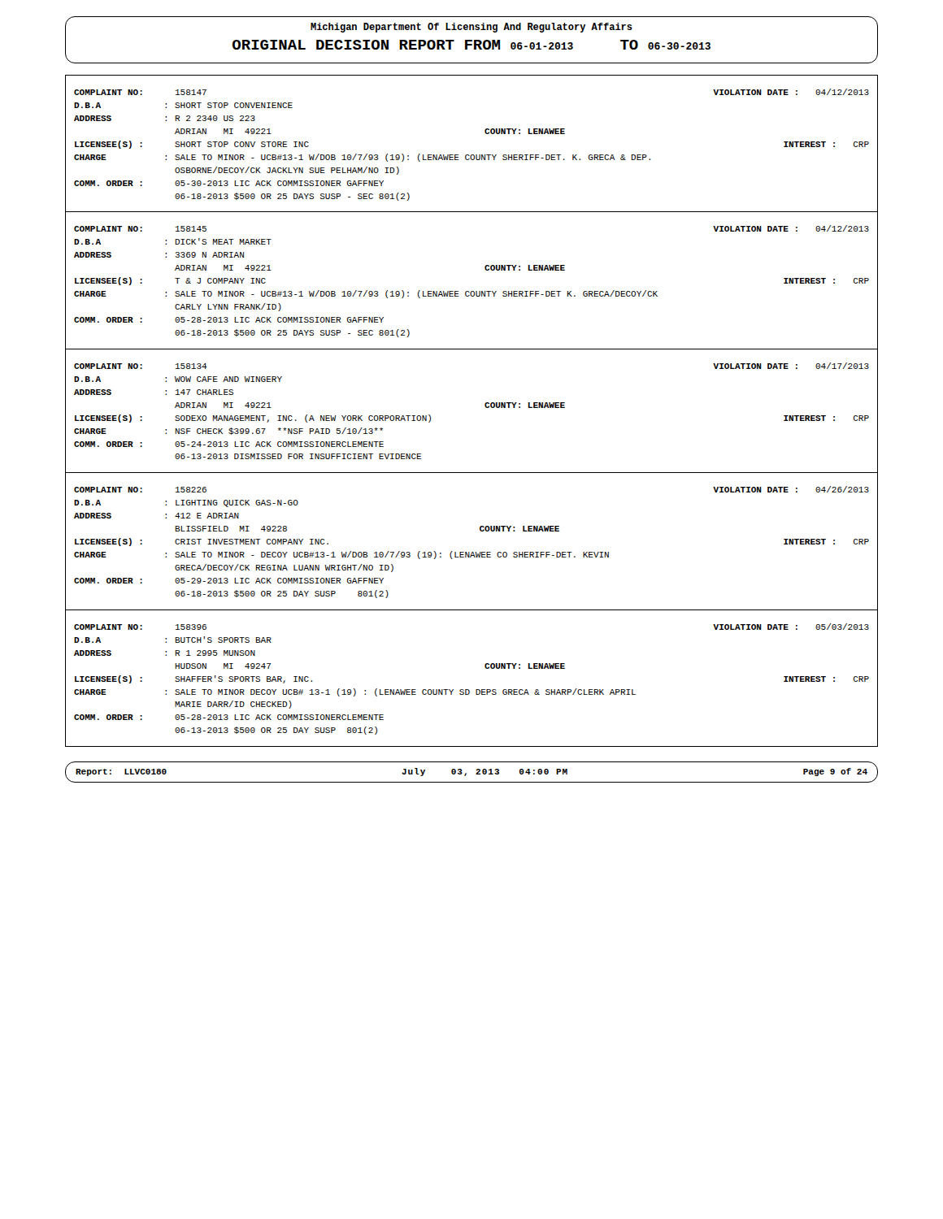Michigan Department Of Licensing And Regulatory Affairs
ORIGINAL DECISION REPORT FROM 06-01-2013 TO 06-30-2013
| COMPLAINT NO: | | 158147 | VIOLATION DATE : 04/12/2013 |
| D.B.A | : | SHORT STOP CONVENIENCE |
| ADDRESS | : | R 2 2340 US 223 |
| | | ADRIAN MI 49221 COUNTY: LENAWEE |
| LICENSEE(S) : | | SHORT STOP CONV STORE INC | INTEREST : CRP |
| CHARGE | : | SALE TO MINOR - UCB#13-1 W/DOB 10/7/93 (19): (LENAWEE COUNTY SHERIFF-DET. K. GRECA & DEP. OSBORNE/DECOY/CK JACKLYN SUE PELHAM/NO ID) |
| COMM. ORDER : | | 05-30-2013 LIC ACK COMMISSIONER GAFFNEY |
| | | 06-18-2013 $500 OR 25 DAYS SUSP - SEC 801(2) |
| COMPLAINT NO: | | 158145 | VIOLATION DATE : 04/12/2013 |
| D.B.A | : | DICK'S MEAT MARKET |
| ADDRESS | : | 3369 N ADRIAN |
| | | ADRIAN MI 49221 COUNTY: LENAWEE |
| LICENSEE(S) : | | T & J COMPANY INC | INTEREST : CRP |
| CHARGE | : | SALE TO MINOR - UCB#13-1 W/DOB 10/7/93 (19): (LENAWEE COUNTY SHERIFF-DET K. GRECA/DECOY/CK CARLY LYNN FRANK/ID) |
| COMM. ORDER : | | 05-28-2013 LIC ACK COMMISSIONER GAFFNEY |
| | | 06-18-2013 $500 OR 25 DAYS SUSP - SEC 801(2) |
| COMPLAINT NO: | | 158134 | VIOLATION DATE : 04/17/2013 |
| D.B.A | : | WOW CAFE AND WINGERY |
| ADDRESS | : | 147 CHARLES |
| | | ADRIAN MI 49221 COUNTY: LENAWEE |
| LICENSEE(S) : | | SODEXO MANAGEMENT, INC. (A NEW YORK CORPORATION) | INTEREST : CRP |
| CHARGE | : | NSF CHECK $399.67 **NSF PAID 5/10/13** |
| COMM. ORDER : | | 05-24-2013 LIC ACK COMMISSIONERCLEMENTE |
| | | 06-13-2013 DISMISSED FOR INSUFFICIENT EVIDENCE |
| COMPLAINT NO: | | 158226 | VIOLATION DATE : 04/26/2013 |
| D.B.A | : | LIGHTING QUICK GAS-N-GO |
| ADDRESS | : | 412 E ADRIAN |
| | | BLISSFIELD MI 49228 COUNTY: LENAWEE |
| LICENSEE(S) : | | CRIST INVESTMENT COMPANY INC. | INTEREST : CRP |
| CHARGE | : | SALE TO MINOR - DECOY UCB#13-1 W/DOB 10/7/93 (19): (LENAWEE CO SHERIFF-DET. KEVIN GRECA/DECOY/CK REGINA LUANN WRIGHT/NO ID) |
| COMM. ORDER : | | 05-29-2013 LIC ACK COMMISSIONER GAFFNEY |
| | | 06-18-2013 $500 OR 25 DAY SUSP 801(2) |
| COMPLAINT NO: | | 158396 | VIOLATION DATE : 05/03/2013 |
| D.B.A | : | BUTCH'S SPORTS BAR |
| ADDRESS | : | R 1 2995 MUNSON |
| | | HUDSON MI 49247 COUNTY: LENAWEE |
| LICENSEE(S) : | | SHAFFER'S SPORTS BAR, INC. | INTEREST : CRP |
| CHARGE | : | SALE TO MINOR DECOY UCB# 13-1 (19) : (LENAWEE COUNTY SD DEPS GRECA & SHARP/CLERK APRIL MARIE DARR/ID CHECKED) |
| COMM. ORDER : | | 05-28-2013 LIC ACK COMMISSIONERCLEMENTE |
| | | 06-13-2013 $500 OR 25 DAY SUSP 801(2) |
Report: LLVC0180
July 03, 2013 04:00 PM
Page 9 of 24